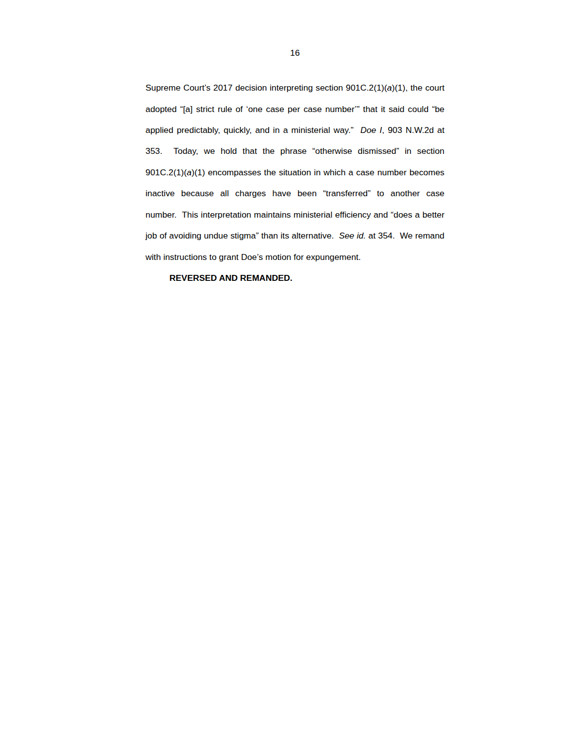16
Supreme Court’s 2017 decision interpreting section 901C.2(1)(a)(1), the court adopted “[a] strict rule of ‘one case per case number’” that it said could “be applied predictably, quickly, and in a ministerial way.” Doe I, 903 N.W.2d at 353. Today, we hold that the phrase “otherwise dismissed” in section 901C.2(1)(a)(1) encompasses the situation in which a case number becomes inactive because all charges have been “transferred” to another case number. This interpretation maintains ministerial efficiency and “does a better job of avoiding undue stigma” than its alternative. See id. at 354. We remand with instructions to grant Doe’s motion for expungement.
REVERSED AND REMANDED.